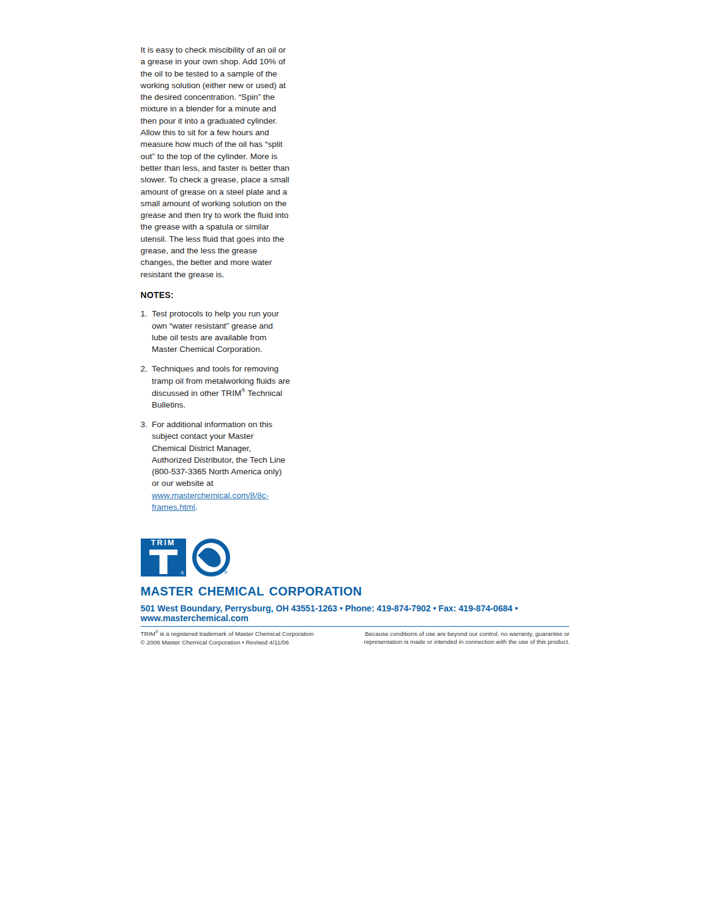It is easy to check miscibility of an oil or a grease in your own shop. Add 10% of the oil to be tested to a sample of the working solution (either new or used) at the desired concentration. “Spin” the mixture in a blender for a minute and then pour it into a graduated cylinder. Allow this to sit for a few hours and measure how much of the oil has “split out” to the top of the cylinder. More is better than less, and faster is better than slower. To check a grease, place a small amount of grease on a steel plate and a small amount of working solution on the grease and then try to work the fluid into the grease with a spatula or similar utensil. The less fluid that goes into the grease, and the less the grease changes, the better and more water resistant the grease is.
NOTES:
Test protocols to help you run your own “water resistant” grease and lube oil tests are available from Master Chemical Corporation.
Techniques and tools for removing tramp oil from metalworking fluids are discussed in other TRIM® Technical Bulletins.
For additional information on this subject contact your Master Chemical District Manager, Authorized Distributor, the Tech Line (800-537-3365 North America only) or our website at www.masterchemical.com/8/8c-frames.html.
TRIM
®
®
master chemical corporation
501 West Boundary, Perrysburg, OH 43551-1263 • Phone: 419-874-7902 • Fax: 419-874-0684 • www.masterchemical.com
TRIM® is a registered trademark of Master Chemical Corporation
© 2006 Master Chemical Corporation • Revised 4/11/06
Because conditions of use are beyond our control, no warranty, guarantee or representation is made or intended in connection with the use of this product.